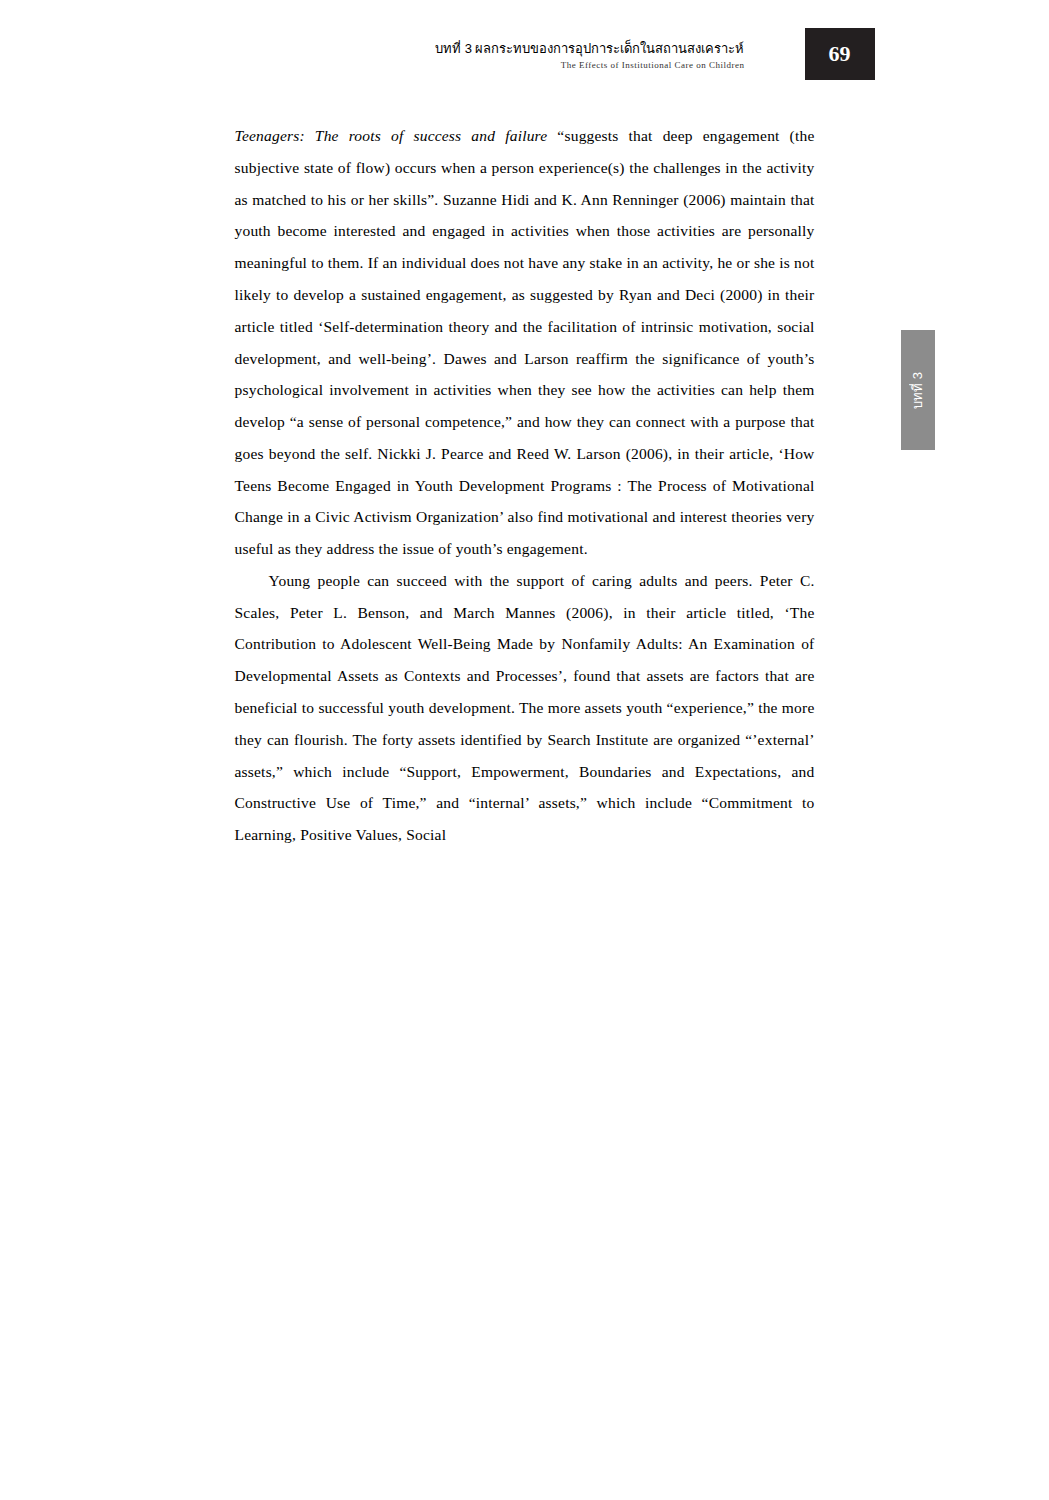69
บทที่ 3 ผลกระทบของการอุปการะเด็กในสถานสงเคราะห์
The Effects of Institutional Care on Children
บทที่ 3
Teenagers: The roots of success and failure “suggests that deep engagement (the subjective state of flow) occurs when a person experience(s) the challenges in the activity as matched to his or her skills”. Suzanne Hidi and K. Ann Renninger (2006) maintain that youth become interested and engaged in activities when those activities are personally meaningful to them. If an individual does not have any stake in an activity, he or she is not likely to develop a sustained engagement, as suggested by Ryan and Deci (2000) in their article titled ‘Self-determination theory and the facilitation of intrinsic motivation, social development, and well-being’. Dawes and Larson reaffirm the significance of youth’s psychological involvement in activities when they see how the activities can help them develop “a sense of personal competence,” and how they can connect with a purpose that goes beyond the self. Nickki J. Pearce and Reed W. Larson (2006), in their article, ‘How Teens Become Engaged in Youth Development Programs : The Process of Motivational Change in a Civic Activism Organization’ also find motivational and interest theories very useful as they address the issue of youth’s engagement.
Young people can succeed with the support of caring adults and peers. Peter C. Scales, Peter L. Benson, and March Mannes (2006), in their article titled, ‘The Contribution to Adolescent Well-Being Made by Nonfamily Adults: An Examination of Developmental Assets as Contexts and Processes’, found that assets are factors that are beneficial to successful youth development. The more assets youth “experience,” the more they can flourish. The forty assets identified by Search Institute are organized “’external’ assets,” which include “Support, Empowerment, Boundaries and Expectations, and Constructive Use of Time,” and “internal’ assets,” which include “Commitment to Learning, Positive Values, Social